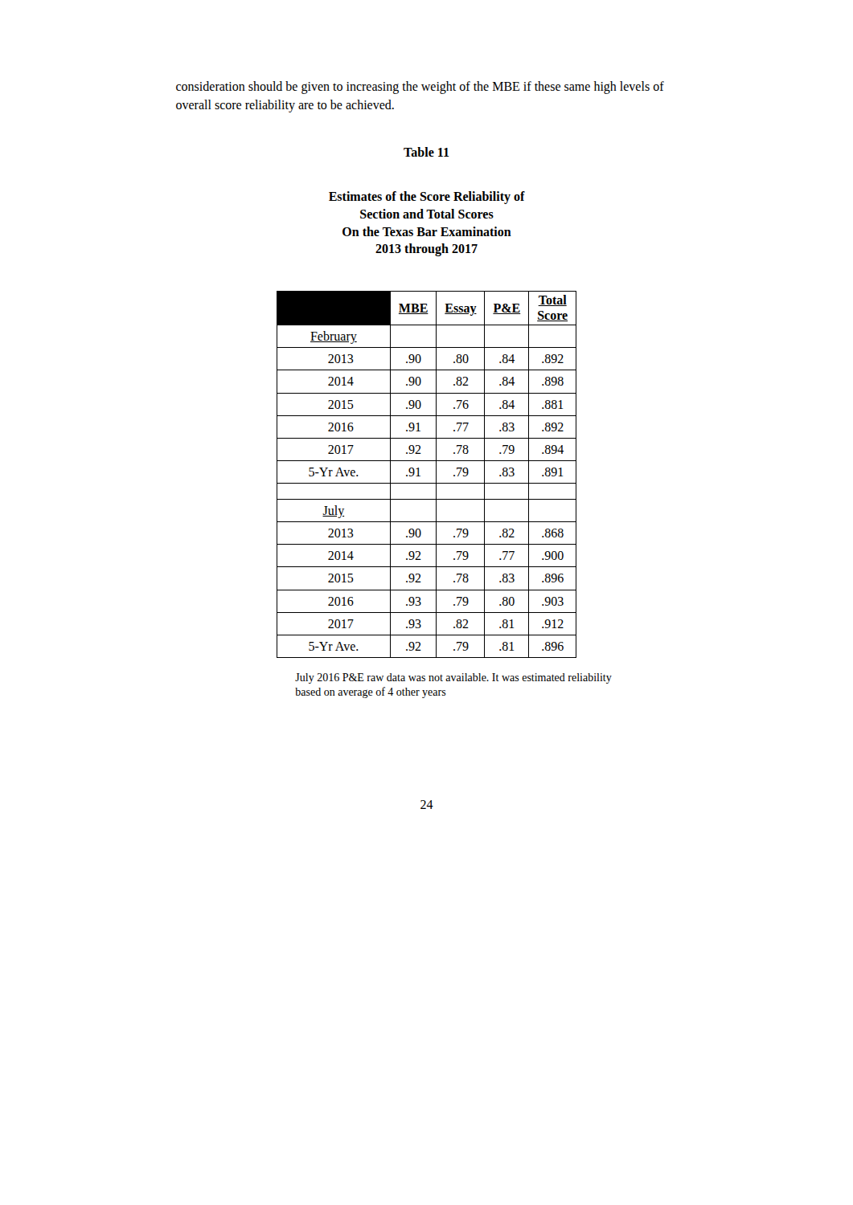consideration should be given to increasing the weight of the MBE if these same high levels of overall score reliability are to be achieved.
Table 11
Estimates of the Score Reliability of Section and Total Scores On the Texas Bar Examination 2013 through 2017
| | MBE | Essay | P&E | Total Score |
| --- | --- | --- | --- | --- |
| February | | | | |
| 2013 | .90 | .80 | .84 | .892 |
| 2014 | .90 | .82 | .84 | .898 |
| 2015 | .90 | .76 | .84 | .881 |
| 2016 | .91 | .77 | .83 | .892 |
| 2017 | .92 | .78 | .79 | .894 |
| 5-Yr Ave. | .91 | .79 | .83 | .891 |
| July | | | | |
| 2013 | .90 | .79 | .82 | .868 |
| 2014 | .92 | .79 | .77 | .900 |
| 2015 | .92 | .78 | .83 | .896 |
| 2016 | .93 | .79 | .80 | .903 |
| 2017 | .93 | .82 | .81 | .912 |
| 5-Yr Ave. | .92 | .79 | .81 | .896 |
July 2016 P&E raw data was not available. It was estimated reliability based on average of 4 other years
24